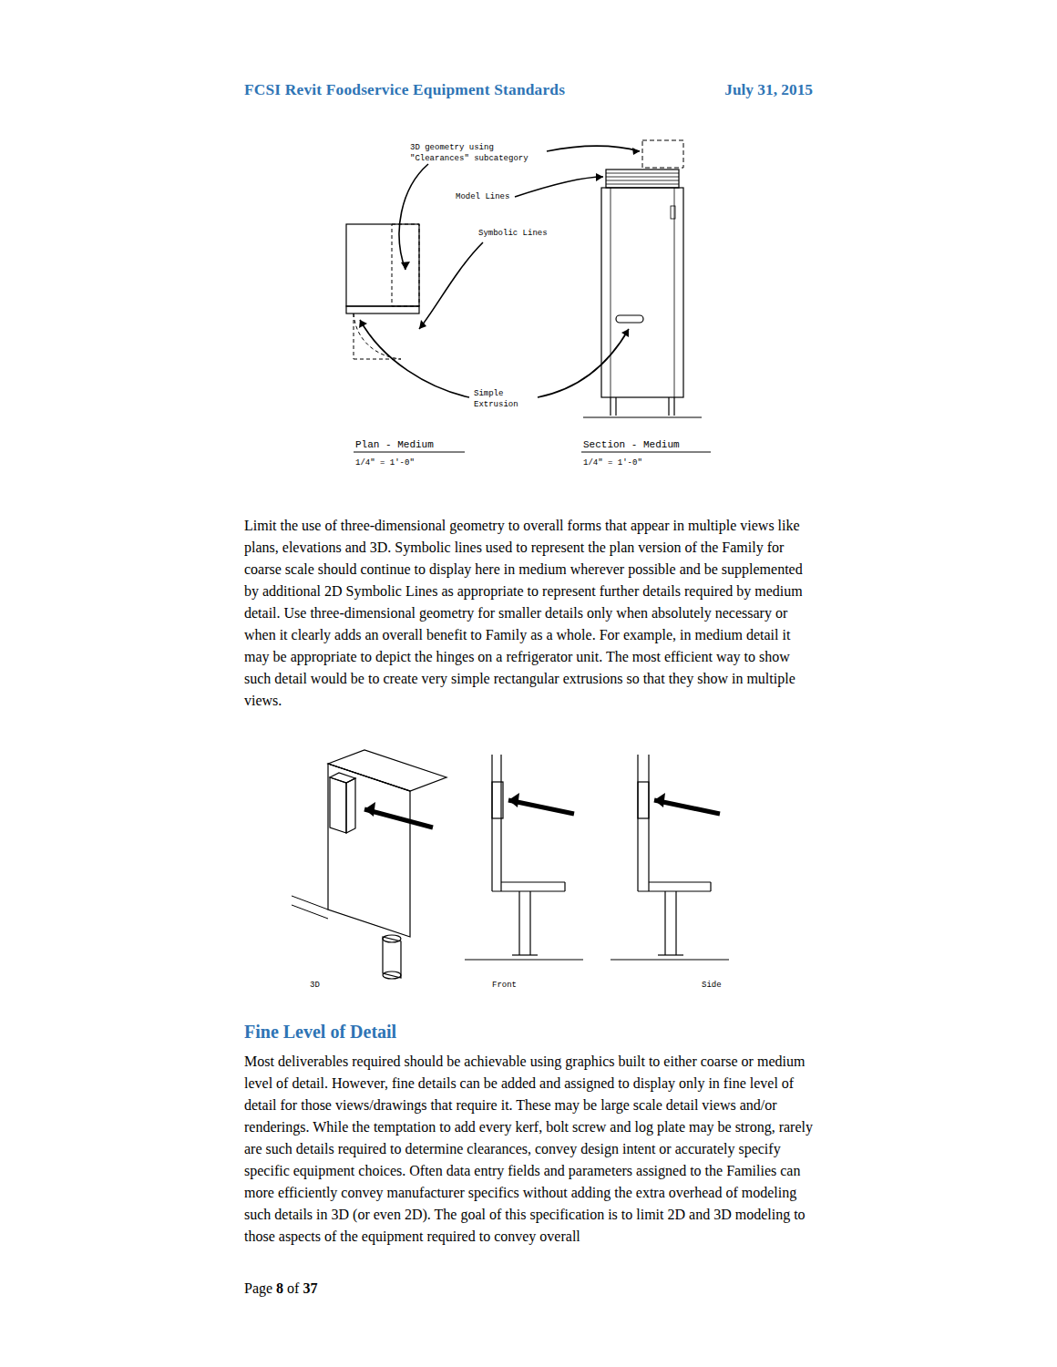FCSI Revit Foodservice Equipment Standards
July 31, 2015
3D geometry using "Clearances" subcategory Model Lines Symbolic Lines Simple Extrusion Plan - Medium 1/4" = 1'-0" Section - Medium 1/4" = 1'-0"
Limit the use of three-dimensional geometry to overall forms that appear in multiple views like plans, elevations and 3D. Symbolic lines used to represent the plan version of the Family for coarse scale should continue to display here in medium wherever possible and be supplemented by additional 2D Symbolic Lines as appropriate to represent further details required by medium detail. Use three-dimensional geometry for smaller details only when absolutely necessary or when it clearly adds an overall benefit to Family as a whole. For example, in medium detail it may be appropriate to depict the hinges on a refrigerator unit. The most efficient way to show such detail would be to create very simple rectangular extrusions so that they show in multiple views.
3D Front Side
Fine Level of Detail
Most deliverables required should be achievable using graphics built to either coarse or medium level of detail. However, fine details can be added and assigned to display only in fine level of detail for those views/drawings that require it. These may be large scale detail views and/or renderings. While the temptation to add every kerf, bolt screw and log plate may be strong, rarely are such details required to determine clearances, convey design intent or accurately specify specific equipment choices. Often data entry fields and parameters assigned to the Families can more efficiently convey manufacturer specifics without adding the extra overhead of modeling such details in 3D (or even 2D). The goal of this specification is to limit 2D and 3D modeling to those aspects of the equipment required to convey overall
Page 8 of 37